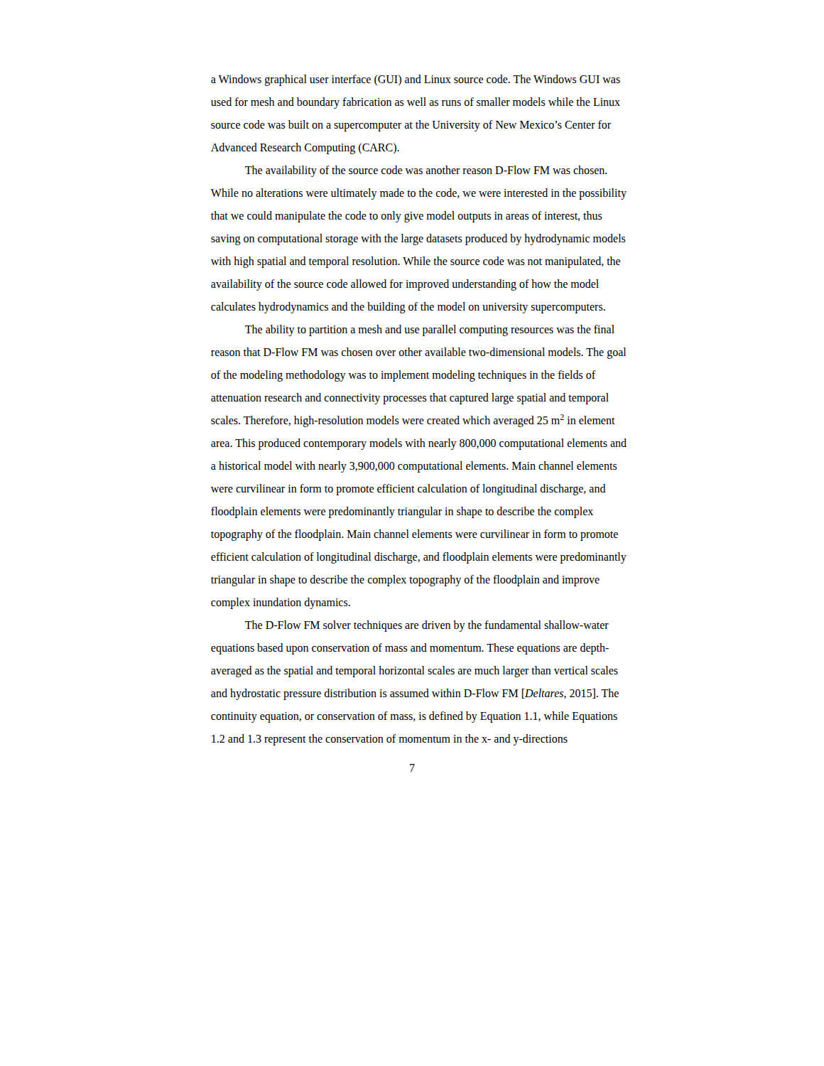a Windows graphical user interface (GUI) and Linux source code. The Windows GUI was used for mesh and boundary fabrication as well as runs of smaller models while the Linux source code was built on a supercomputer at the University of New Mexico’s Center for Advanced Research Computing (CARC).
The availability of the source code was another reason D-Flow FM was chosen. While no alterations were ultimately made to the code, we were interested in the possibility that we could manipulate the code to only give model outputs in areas of interest, thus saving on computational storage with the large datasets produced by hydrodynamic models with high spatial and temporal resolution. While the source code was not manipulated, the availability of the source code allowed for improved understanding of how the model calculates hydrodynamics and the building of the model on university supercomputers.
The ability to partition a mesh and use parallel computing resources was the final reason that D-Flow FM was chosen over other available two-dimensional models. The goal of the modeling methodology was to implement modeling techniques in the fields of attenuation research and connectivity processes that captured large spatial and temporal scales. Therefore, high-resolution models were created which averaged 25 m2 in element area. This produced contemporary models with nearly 800,000 computational elements and a historical model with nearly 3,900,000 computational elements. Main channel elements were curvilinear in form to promote efficient calculation of longitudinal discharge, and floodplain elements were predominantly triangular in shape to describe the complex topography of the floodplain. Main channel elements were curvilinear in form to promote efficient calculation of longitudinal discharge, and floodplain elements were predominantly triangular in shape to describe the complex topography of the floodplain and improve complex inundation dynamics.
The D-Flow FM solver techniques are driven by the fundamental shallow-water equations based upon conservation of mass and momentum. These equations are depth-averaged as the spatial and temporal horizontal scales are much larger than vertical scales and hydrostatic pressure distribution is assumed within D-Flow FM [Deltares, 2015]. The continuity equation, or conservation of mass, is defined by Equation 1.1, while Equations 1.2 and 1.3 represent the conservation of momentum in the x- and y-directions
7